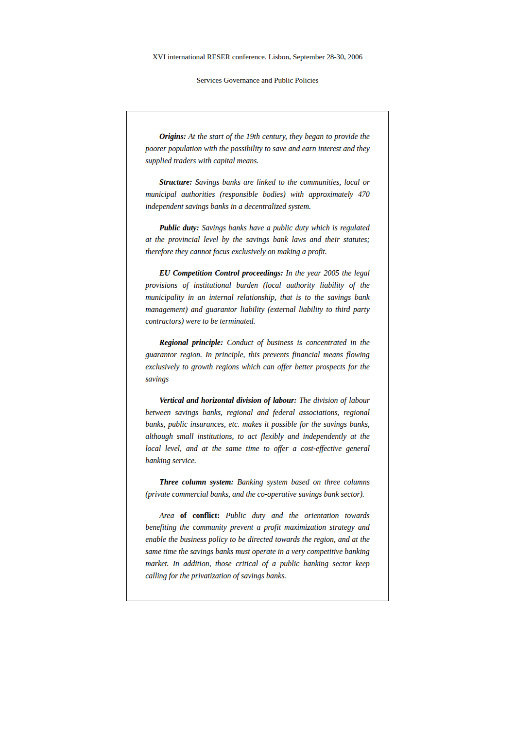XVI international RESER conference. Lisbon, September 28-30, 2006
Services Governance and Public Policies
Origins: At the start of the 19th century, they began to provide the poorer population with the possibility to save and earn interest and they supplied traders with capital means.
Structure: Savings banks are linked to the communities, local or municipal authorities (responsible bodies) with approximately 470 independent savings banks in a decentralized system.
Public duty: Savings banks have a public duty which is regulated at the provincial level by the savings bank laws and their statutes; therefore they cannot focus exclusively on making a profit.
EU Competition Control proceedings: In the year 2005 the legal provisions of institutional burden (local authority liability of the municipality in an internal relationship, that is to the savings bank management) and guarantor liability (external liability to third party contractors) were to be terminated.
Regional principle: Conduct of business is concentrated in the guarantor region. In principle, this prevents financial means flowing exclusively to growth regions which can offer better prospects for the savings
Vertical and horizontal division of labour: The division of labour between savings banks, regional and federal associations, regional banks, public insurances, etc. makes it possible for the savings banks, although small institutions, to act flexibly and independently at the local level, and at the same time to offer a cost-effective general banking service.
Three column system: Banking system based on three columns (private commercial banks, and the co-operative savings bank sector).
Area of conflict: Public duty and the orientation towards benefiting the community prevent a profit maximization strategy and enable the business policy to be directed towards the region, and at the same time the savings banks must operate in a very competitive banking market. In addition, those critical of a public banking sector keep calling for the privatization of savings banks.